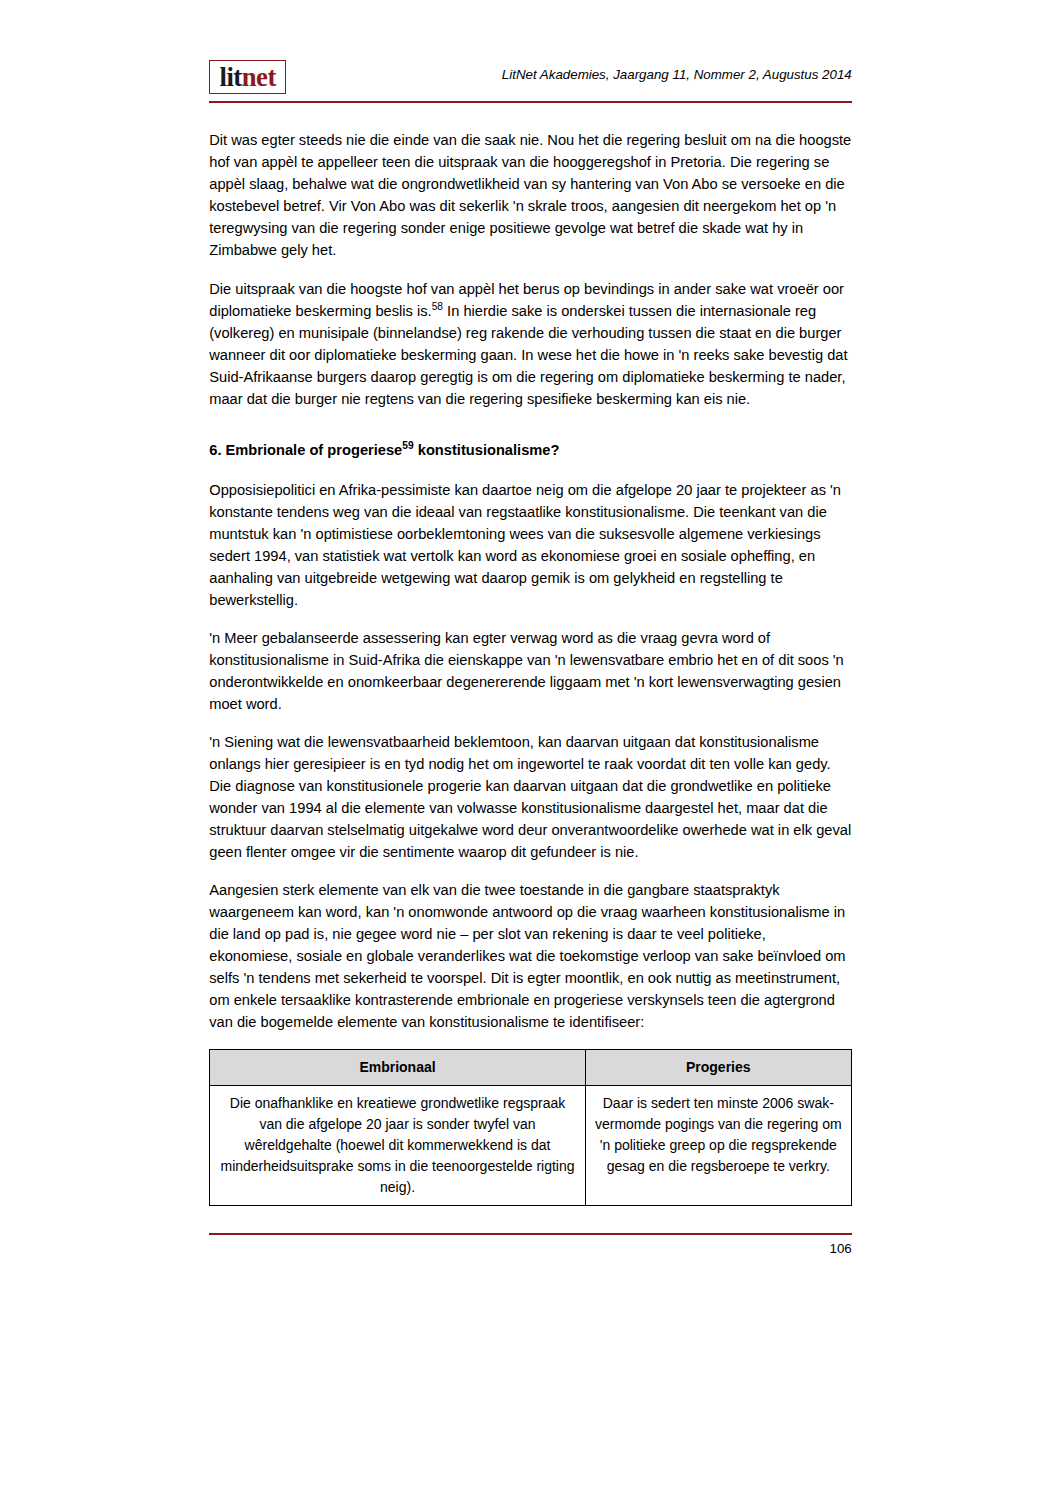lit net
LitNet Akademies, Jaargang 11, Nommer 2, Augustus 2014
Dit was egter steeds nie die einde van die saak nie. Nou het die regering besluit om na die hoogste hof van appèl te appelleer teen die uitspraak van die hooggeregshof in Pretoria. Die regering se appèl slaag, behalwe wat die ongrondwetlikheid van sy hantering van Von Abo se versoeke en die kostebevel betref. Vir Von Abo was dit sekerlik 'n skrale troos, aangesien dit neergekom het op 'n teregwysing van die regering sonder enige positiewe gevolge wat betref die skade wat hy in Zimbabwe gely het.
Die uitspraak van die hoogste hof van appèl het berus op bevindings in ander sake wat vroeër oor diplomatieke beskerming beslis is.58 In hierdie sake is onderskei tussen die internasionale reg (volkereg) en munisipale (binnelandse) reg rakende die verhouding tussen die staat en die burger wanneer dit oor diplomatieke beskerming gaan. In wese het die howe in 'n reeks sake bevestig dat Suid-Afrikaanse burgers daarop geregtig is om die regering om diplomatieke beskerming te nader, maar dat die burger nie regtens van die regering spesifieke beskerming kan eis nie.
6. Embrionale of progeriese59 konstitusionalisme?
Opposisiepolitici en Afrika-pessimiste kan daartoe neig om die afgelope 20 jaar te projekteer as 'n konstante tendens weg van die ideaal van regstaatlike konstitusionalisme. Die teenkant van die muntstuk kan 'n optimistiese oorbeklemtoning wees van die suksesvolle algemene verkiesings sedert 1994, van statistiek wat vertolk kan word as ekonomiese groei en sosiale opheffing, en aanhaling van uitgebreide wetgewing wat daarop gemik is om gelykheid en regstelling te bewerkstellig.
'n Meer gebalanseerde assessering kan egter verwag word as die vraag gevra word of konstitusionalisme in Suid-Afrika die eienskappe van 'n lewensvatbare embrio het en of dit soos 'n onderontwikkelde en onomkeerbaar degenererende liggaam met 'n kort lewensverwagting gesien moet word.
'n Siening wat die lewensvatbaarheid beklemtoon, kan daarvan uitgaan dat konstitusionalisme onlangs hier geresipieer is en tyd nodig het om ingewortel te raak voordat dit ten volle kan gedy. Die diagnose van konstitusionele progerie kan daarvan uitgaan dat die grondwetlike en politieke wonder van 1994 al die elemente van volwasse konstitusionalisme daargestel het, maar dat die struktuur daarvan stelselmatig uitgekalwe word deur onverantwoordelike owerhede wat in elk geval geen flenter omgee vir die sentimente waarop dit gefundeer is nie.
Aangesien sterk elemente van elk van die twee toestande in die gangbare staatspraktyk waargeneem kan word, kan 'n onomwonde antwoord op die vraag waarheen konstitusionalisme in die land op pad is, nie gegee word nie – per slot van rekening is daar te veel politieke, ekonomiese, sosiale en globale veranderlikes wat die toekomstige verloop van sake beïnvloed om selfs 'n tendens met sekerheid te voorspel. Dit is egter moontlik, en ook nuttig as meetinstrument, om enkele tersaaklike kontrasterende embrionale en progeriese verskynsels teen die agtergrond van die bogemelde elemente van konstitusionalisme te identifiseer:
| Embrionaal | Progeries |
| --- | --- |
| Die onafhanklike en kreatiewe grondwetlike regspraak van die afgelope 20 jaar is sonder twyfel van wêreldgehalte (hoewel dit kommerwekkend is dat minderheidsuitsprake soms in die teenoorgestelde rigting neig). | Daar is sedert ten minste 2006 swak-vermomde pogings van die regering om 'n politieke greep op die regsprekende gesag en die regsberoepe te verkry. |
106